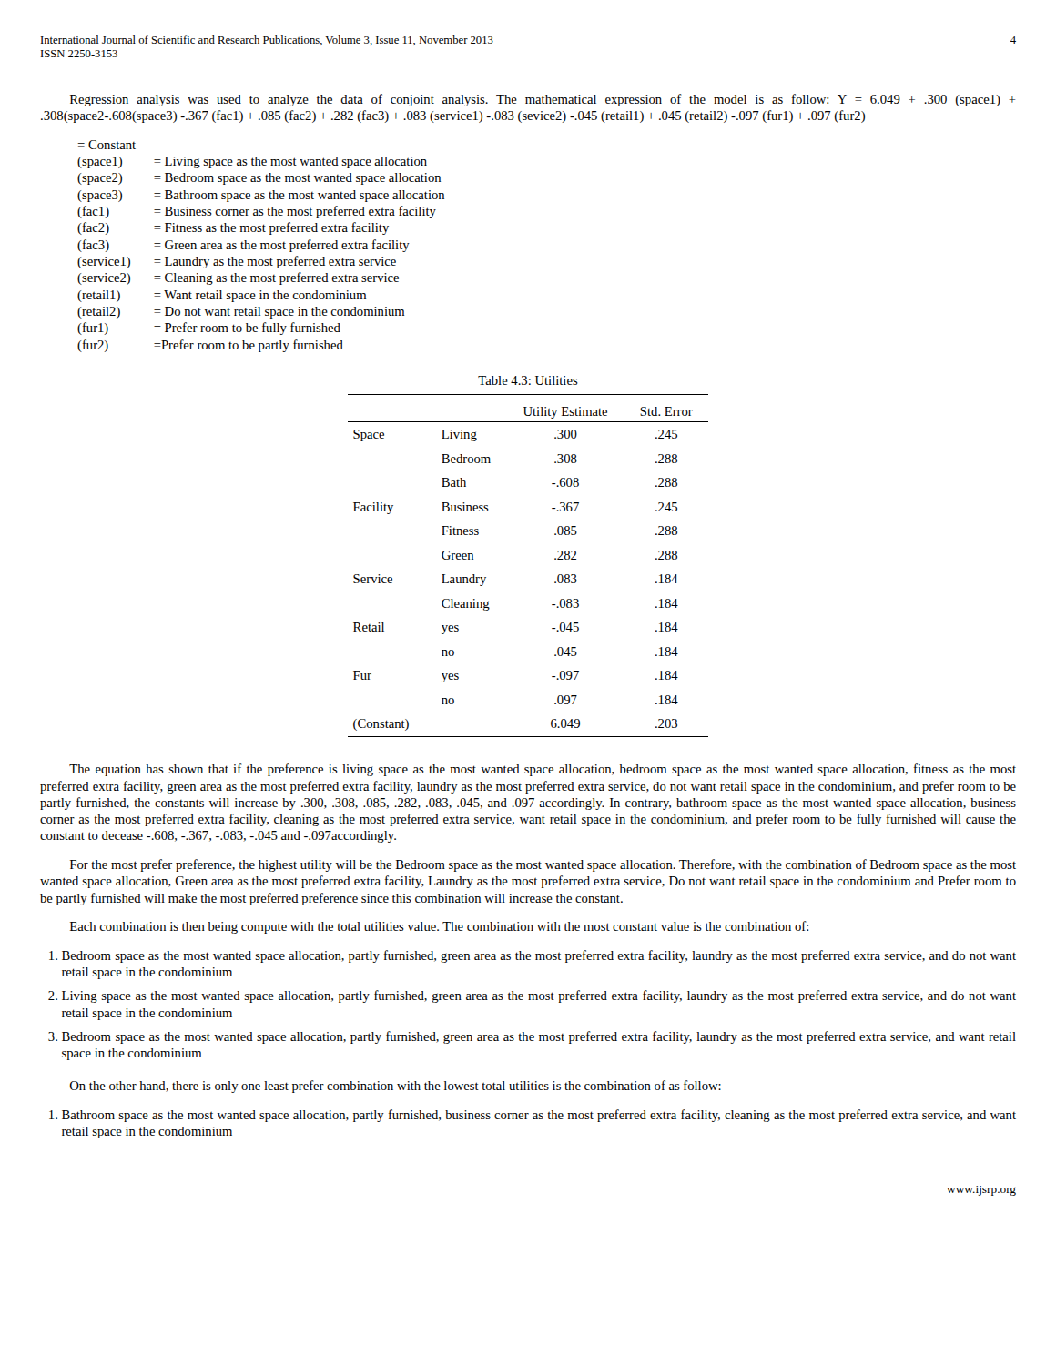International Journal of Scientific and Research Publications, Volume 3, Issue 11, November 2013
ISSN 2250-3153
4
Regression analysis was used to analyze the data of conjoint analysis. The mathematical expression of the model is as follow: Y = 6.049 + .300 (space1) + .308(space2-.608(space3) -.367 (fac1) + .085 (fac2) + .282 (fac3) + .083 (service1) -.083 (sevice2) -.045 (retail1) + .045 (retail2) -.097 (fur1) + .097 (fur2)
= Constant
(space1)
= Living space as the most wanted space allocation
(space2)
= Bedroom space as the most wanted space allocation
(space3)
= Bathroom space as the most wanted space allocation
(fac1)
= Business corner as the most preferred extra facility
(fac2)
= Fitness as the most preferred extra facility
(fac3)
= Green area as the most preferred extra facility
(service1)
= Laundry as the most preferred extra service
(service2)
= Cleaning as the most preferred extra service
(retail1)
= Want retail space in the condominium
(retail2)
= Do not want retail space in the condominium
(fur1)
= Prefer room to be fully furnished
(fur2)
=Prefer room to be partly furnished
Table 4.3: Utilities
| | | Utility Estimate | Std. Error |
| --- | --- | --- | --- |
| Space | Living | .300 | .245 |
| | Bedroom | .308 | .288 |
| | Bath | -.608 | .288 |
| Facility | Business | -.367 | .245 |
| | Fitness | .085 | .288 |
| | Green | .282 | .288 |
| Service | Laundry | .083 | .184 |
| | Cleaning | -.083 | .184 |
| Retail | yes | -.045 | .184 |
| | no | .045 | .184 |
| Fur | yes | -.097 | .184 |
| | no | .097 | .184 |
| (Constant) | | 6.049 | .203 |
The equation has shown that if the preference is living space as the most wanted space allocation, bedroom space as the most wanted space allocation, fitness as the most preferred extra facility, green area as the most preferred extra facility, laundry as the most preferred extra service, do not want retail space in the condominium, and prefer room to be partly furnished, the constants will increase by .300, .308, .085, .282, .083, .045, and .097 accordingly. In contrary, bathroom space as the most wanted space allocation, business corner as the most preferred extra facility, cleaning as the most preferred extra service, want retail space in the condominium, and prefer room to be fully furnished will cause the constant to decease -.608, -.367, -.083, -.045 and -.097accordingly.
For the most prefer preference, the highest utility will be the Bedroom space as the most wanted space allocation. Therefore, with the combination of Bedroom space as the most wanted space allocation, Green area as the most preferred extra facility, Laundry as the most preferred extra service, Do not want retail space in the condominium and Prefer room to be partly furnished will make the most preferred preference since this combination will increase the constant.
Each combination is then being compute with the total utilities value. The combination with the most constant value is the combination of:
Bedroom space as the most wanted space allocation, partly furnished, green area as the most preferred extra facility, laundry as the most preferred extra service, and do not want retail space in the condominium
Living space as the most wanted space allocation, partly furnished, green area as the most preferred extra facility, laundry as the most preferred extra service, and do not want retail space in the condominium
Bedroom space as the most wanted space allocation, partly furnished, green area as the most preferred extra facility, laundry as the most preferred extra service, and want retail space in the condominium
On the other hand, there is only one least prefer combination with the lowest total utilities is the combination of as follow:
Bathroom space as the most wanted space allocation, partly furnished, business corner as the most preferred extra facility, cleaning as the most preferred extra service, and want retail space in the condominium
www.ijsrp.org